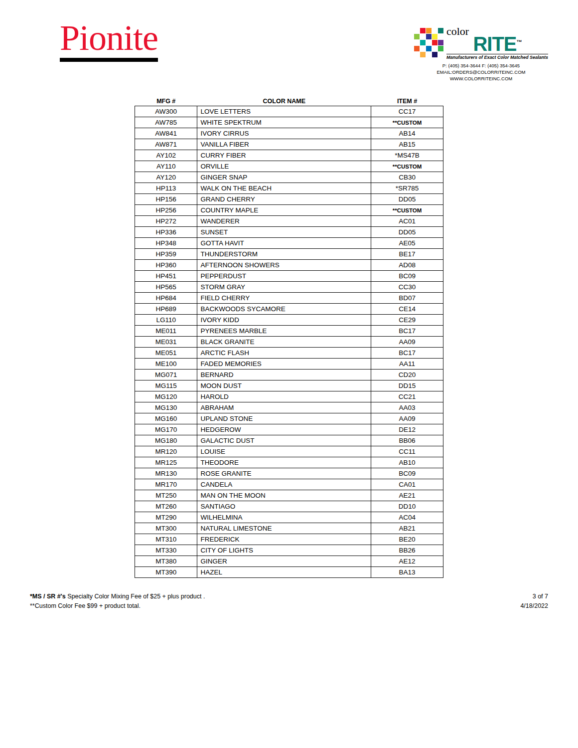Pionite
color RITE™
Manufacturers of Exact Color Matched Sealants
P: (405) 354-3644 F: (405) 354-3645
EMAIL:ORDERS@COLORRITEINC.COM
WWW.COLORRITEINC.COM
| MFG # | COLOR NAME | ITEM # |
| --- | --- | --- |
| AW300 | LOVE LETTERS | CC17 |
| AW785 | WHITE SPEKTRUM | **CUSTOM |
| AW841 | IVORY CIRRUS | AB14 |
| AW871 | VANILLA FIBER | AB15 |
| AY102 | CURRY FIBER | *MS47B |
| AY110 | ORVILLE | **CUSTOM |
| AY120 | GINGER SNAP | CB30 |
| HP113 | WALK ON THE BEACH | *SR785 |
| HP156 | GRAND CHERRY | DD05 |
| HP256 | COUNTRY MAPLE | **CUSTOM |
| HP272 | WANDERER | AC01 |
| HP336 | SUNSET | DD05 |
| HP348 | GOTTA HAVIT | AE05 |
| HP359 | THUNDERSTORM | BE17 |
| HP360 | AFTERNOON SHOWERS | AD08 |
| HP451 | PEPPERDUST | BC09 |
| HP565 | STORM GRAY | CC30 |
| HP684 | FIELD CHERRY | BD07 |
| HP689 | BACKWOODS SYCAMORE | CE14 |
| LG110 | IVORY KIDD | CE29 |
| ME011 | PYRENEES MARBLE | BC17 |
| ME031 | BLACK GRANITE | AA09 |
| ME051 | ARCTIC FLASH | BC17 |
| ME100 | FADED MEMORIES | AA11 |
| MG071 | BERNARD | CD20 |
| MG115 | MOON DUST | DD15 |
| MG120 | HAROLD | CC21 |
| MG130 | ABRAHAM | AA03 |
| MG160 | UPLAND STONE | AA09 |
| MG170 | HEDGEROW | DE12 |
| MG180 | GALACTIC DUST | BB06 |
| MR120 | LOUISE | CC11 |
| MR125 | THEODORE | AB10 |
| MR130 | ROSE GRANITE | BC09 |
| MR170 | CANDELA | CA01 |
| MT250 | MAN ON THE MOON | AE21 |
| MT260 | SANTIAGO | DD10 |
| MT290 | WILHELMINA | AC04 |
| MT300 | NATURAL LIMESTONE | AB21 |
| MT310 | FREDERICK | BE20 |
| MT330 | CITY OF LIGHTS | BB26 |
| MT380 | GINGER | AE12 |
| MT390 | HAZEL | BA13 |
*MS / SR #'s Specialty Color Mixing Fee of $25 + plus product .
**Custom Color Fee $99 + product total.
3 of 7
4/18/2022